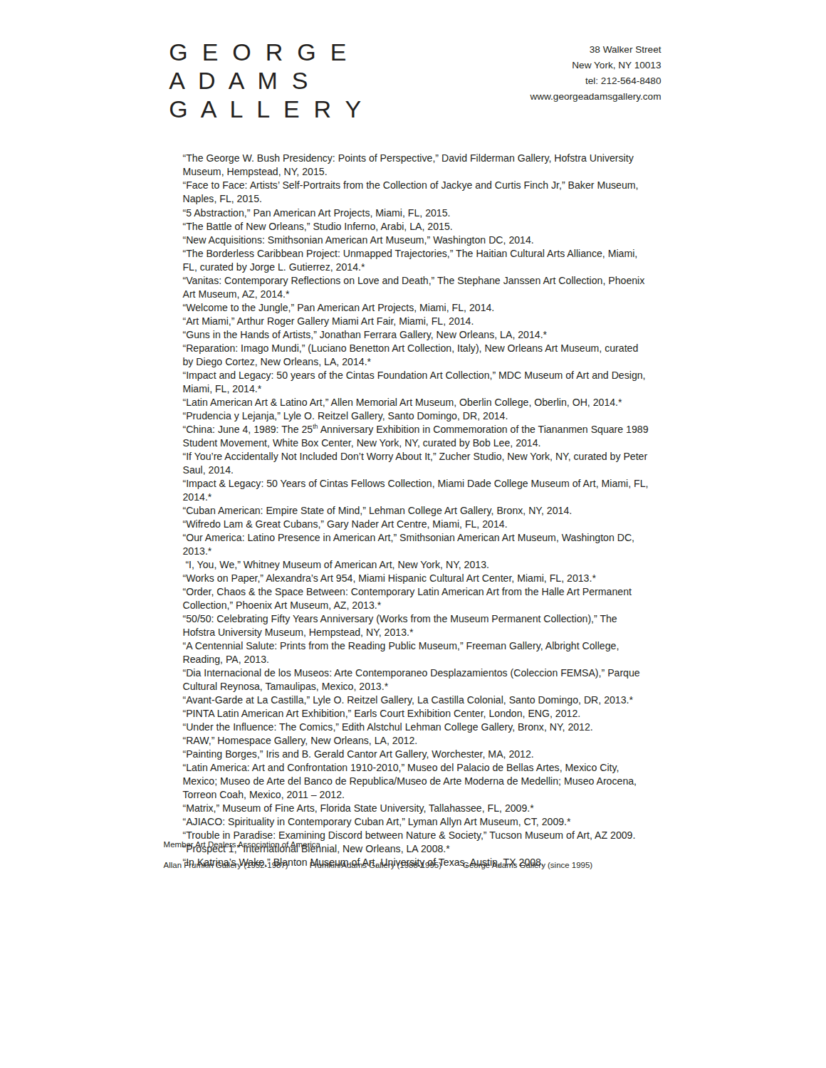G E O R G E
A D A M S
G A L L E R Y
38 Walker Street
New York, NY 10013
tel: 212-564-8480
www.georgeadamsgallery.com
“The George W. Bush Presidency: Points of Perspective,” David Filderman Gallery, Hofstra University Museum, Hempstead, NY, 2015.
“Face to Face: Artists’ Self-Portraits from the Collection of Jackye and Curtis Finch Jr,” Baker Museum, Naples, FL, 2015.
“5 Abstraction,” Pan American Art Projects, Miami, FL, 2015.
“The Battle of New Orleans,” Studio Inferno, Arabi, LA, 2015.
“New Acquisitions: Smithsonian American Art Museum,” Washington DC, 2014.
“The Borderless Caribbean Project: Unmapped Trajectories,” The Haitian Cultural Arts Alliance, Miami, FL, curated by Jorge L. Gutierrez, 2014.*
“Vanitas: Contemporary Reflections on Love and Death,” The Stephane Janssen Art Collection, Phoenix Art Museum, AZ, 2014.*
“Welcome to the Jungle,” Pan American Art Projects, Miami, FL, 2014.
“Art Miami,” Arthur Roger Gallery Miami Art Fair, Miami, FL, 2014.
“Guns in the Hands of Artists,” Jonathan Ferrara Gallery, New Orleans, LA, 2014.*
“Reparation: Imago Mundi,” (Luciano Benetton Art Collection, Italy), New Orleans Art Museum, curated by Diego Cortez, New Orleans, LA, 2014.*
“Impact and Legacy: 50 years of the Cintas Foundation Art Collection,” MDC Museum of Art and Design, Miami, FL, 2014.*
“Latin American Art & Latino Art,” Allen Memorial Art Museum, Oberlin College, Oberlin, OH, 2014.*
“Prudencia y Lejanja,” Lyle O. Reitzel Gallery, Santo Domingo, DR, 2014.
“China: June 4, 1989: The 25th Anniversary Exhibition in Commemoration of the Tiananmen Square 1989 Student Movement, White Box Center, New York, NY, curated by Bob Lee, 2014.
“If You’re Accidentally Not Included Don’t Worry About It,” Zucher Studio, New York, NY, curated by Peter Saul, 2014.
“Impact & Legacy: 50 Years of Cintas Fellows Collection, Miami Dade College Museum of Art, Miami, FL, 2014.*
“Cuban American: Empire State of Mind,” Lehman College Art Gallery, Bronx, NY, 2014.
“Wifredo Lam & Great Cubans,” Gary Nader Art Centre, Miami, FL, 2014.
“Our America: Latino Presence in American Art,” Smithsonian American Art Museum, Washington DC, 2013.*
“I, You, We,” Whitney Museum of American Art, New York, NY, 2013.
“Works on Paper,” Alexandra’s Art 954, Miami Hispanic Cultural Art Center, Miami, FL, 2013.*
“Order, Chaos & the Space Between: Contemporary Latin American Art from the Halle Art Permanent Collection,” Phoenix Art Museum, AZ, 2013.*
“50/50: Celebrating Fifty Years Anniversary (Works from the Museum Permanent Collection),” The Hofstra University Museum, Hempstead, NY, 2013.*
“A Centennial Salute: Prints from the Reading Public Museum,” Freeman Gallery, Albright College, Reading, PA, 2013.
“Dia Internacional de los Museos: Arte Contemporaneo Desplazamientos (Coleccion FEMSA),” Parque Cultural Reynosa, Tamaulipas, Mexico, 2013.*
“Avant-Garde at La Castilla,” Lyle O. Reitzel Gallery, La Castilla Colonial, Santo Domingo, DR, 2013.*
“PINTA Latin American Art Exhibition,” Earls Court Exhibition Center, London, ENG, 2012.
“Under the Influence: The Comics,” Edith Alstchul Lehman College Gallery, Bronx, NY, 2012.
“RAW,” Homespace Gallery, New Orleans, LA, 2012.
“Painting Borges,” Iris and B. Gerald Cantor Art Gallery, Worchester, MA, 2012.
“Latin America: Art and Confrontation 1910-2010,” Museo del Palacio de Bellas Artes, Mexico City, Mexico; Museo de Arte del Banco de Republica/Museo de Arte Moderna de Medellin; Museo Arocena, Torreon Coah, Mexico, 2011 – 2012.
“Matrix,” Museum of Fine Arts, Florida State University, Tallahassee, FL, 2009.*
“AJIACO: Spirituality in Contemporary Cuban Art,” Lyman Allyn Art Museum, CT, 2009.*
“Trouble in Paradise: Examining Discord between Nature & Society,” Tucson Museum of Art, AZ 2009.
“Prospect 1,” International Biennial, New Orleans, LA 2008.*
“In Katrina’s Wake,” Blanton Museum of Art, University of Texas, Austin, TX 2008.
Member Art Dealers Association of America
Allan Frumkin Gallery (1952-1987) Frumkin/Adams Gallery (1988-1995) George Adams Gallery (since 1995)